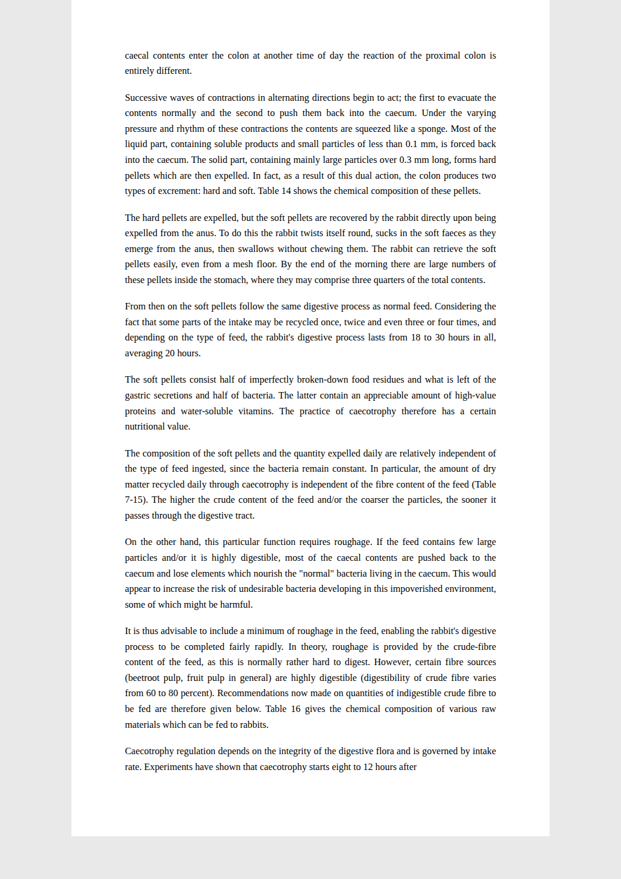caecal contents enter the colon at another time of day the reaction of the proximal colon is entirely different.
Successive waves of contractions in alternating directions begin to act; the first to evacuate the contents normally and the second to push them back into the caecum. Under the varying pressure and rhythm of these contractions the contents are squeezed like a sponge. Most of the liquid part, containing soluble products and small particles of less than 0.1 mm, is forced back into the caecum. The solid part, containing mainly large particles over 0.3 mm long, forms hard pellets which are then expelled. In fact, as a result of this dual action, the colon produces two types of excrement: hard and soft. Table 14 shows the chemical composition of these pellets.
The hard pellets are expelled, but the soft pellets are recovered by the rabbit directly upon being expelled from the anus. To do this the rabbit twists itself round, sucks in the soft faeces as they emerge from the anus, then swallows without chewing them. The rabbit can retrieve the soft pellets easily, even from a mesh floor. By the end of the morning there are large numbers of these pellets inside the stomach, where they may comprise three quarters of the total contents.
From then on the soft pellets follow the same digestive process as normal feed. Considering the fact that some parts of the intake may be recycled once, twice and even three or four times, and depending on the type of feed, the rabbit's digestive process lasts from 18 to 30 hours in all, averaging 20 hours.
The soft pellets consist half of imperfectly broken-down food residues and what is left of the gastric secretions and half of bacteria. The latter contain an appreciable amount of high-value proteins and water-soluble vitamins. The practice of caecotrophy therefore has a certain nutritional value.
The composition of the soft pellets and the quantity expelled daily are relatively independent of the type of feed ingested, since the bacteria remain constant. In particular, the amount of dry matter recycled daily through caecotrophy is independent of the fibre content of the feed (Table 7-15). The higher the crude content of the feed and/or the coarser the particles, the sooner it passes through the digestive tract.
On the other hand, this particular function requires roughage. If the feed contains few large particles and/or it is highly digestible, most of the caecal contents are pushed back to the caecum and lose elements which nourish the "normal" bacteria living in the caecum. This would appear to increase the risk of undesirable bacteria developing in this impoverished environment, some of which might be harmful.
It is thus advisable to include a minimum of roughage in the feed, enabling the rabbit's digestive process to be completed fairly rapidly. In theory, roughage is provided by the crude-fibre content of the feed, as this is normally rather hard to digest. However, certain fibre sources (beetroot pulp, fruit pulp in general) are highly digestible (digestibility of crude fibre varies from 60 to 80 percent). Recommendations now made on quantities of indigestible crude fibre to be fed are therefore given below. Table 16 gives the chemical composition of various raw materials which can be fed to rabbits.
Caecotrophy regulation depends on the integrity of the digestive flora and is governed by intake rate. Experiments have shown that caecotrophy starts eight to 12 hours after